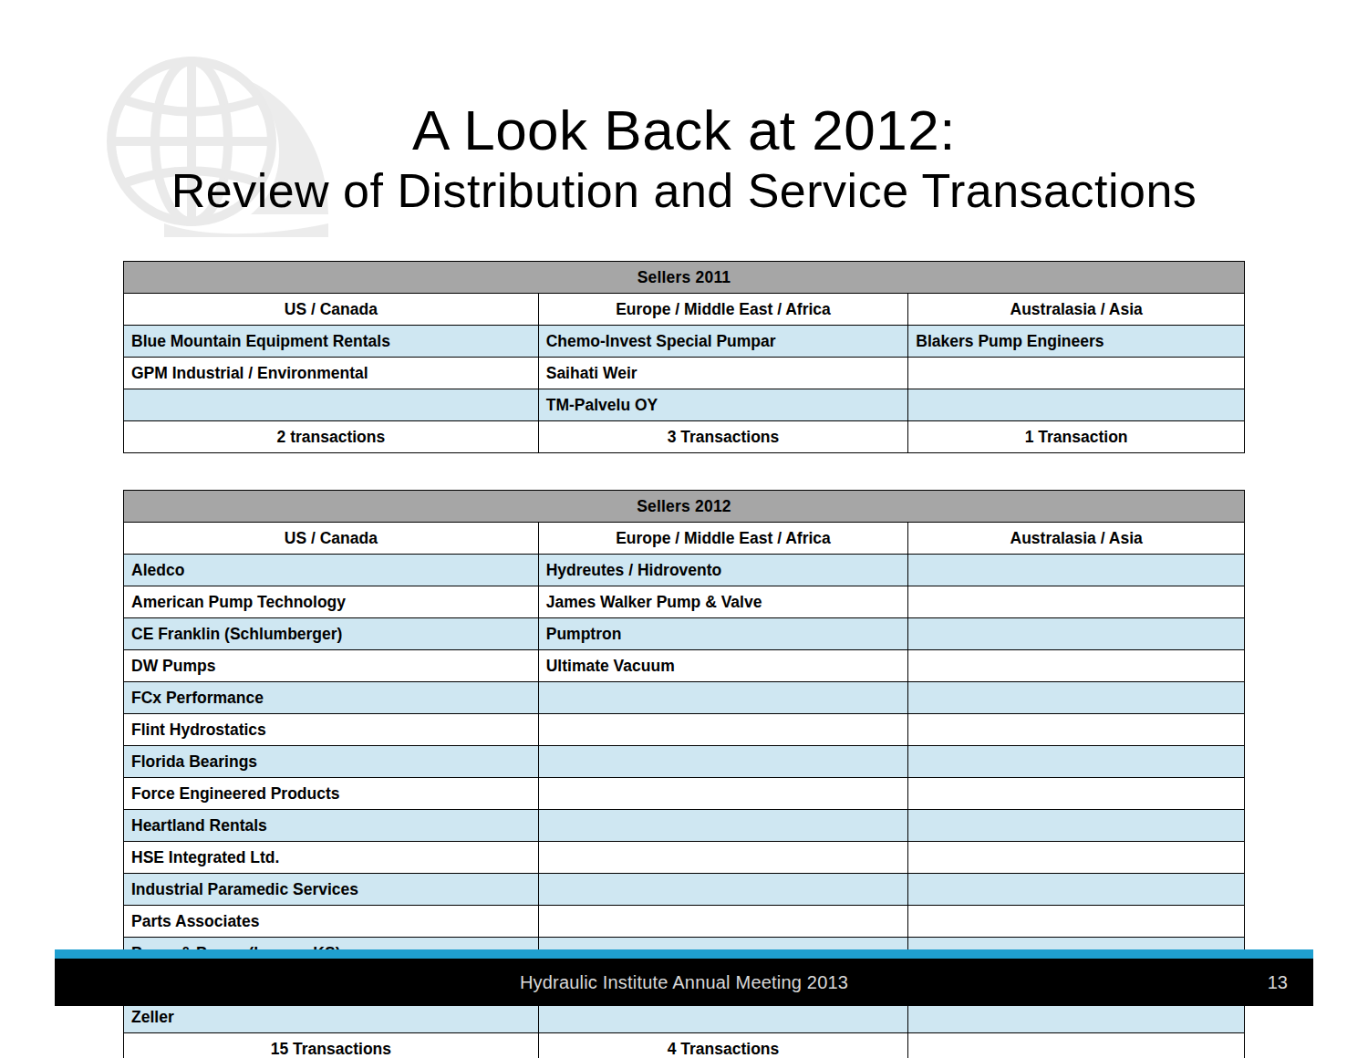A Look Back at 2012:
Review of Distribution and Service Transactions
| Sellers 2011 |
| --- |
| US / Canada | Europe / Middle East / Africa | Australasia / Asia |
| Blue Mountain Equipment Rentals | Chemo-Invest Special Pumpar | Blakers Pump Engineers |
| GPM Industrial / Environmental | Saihati Weir | |
| | TM-Palvelu OY | |
| 2 transactions | 3 Transactions | 1 Transaction |
| Sellers 2012 |
| --- |
| US / Canada | Europe / Middle East / Africa | Australasia / Asia |
| Aledco | Hydreutes / Hidrovento | |
| American Pump Technology | James Walker Pump & Valve | |
| CE Franklin (Schlumberger) | Pumptron | |
| DW Pumps | Ultimate Vacuum | |
| FCx Performance | | |
| Flint Hydrostatics | | |
| Florida Bearings | | |
| Force Engineered Products | | |
| Heartland Rentals | | |
| HSE Integrated Ltd. | | |
| Industrial Paramedic Services | | |
| Parts Associates | | |
| Pump & Power (Lenexa KS) | | |
| Schlumberger (Wilson Distribution) | | |
| Zeller | | |
| 15 Transactions | 4 Transactions | |
Hydraulic Institute Annual Meeting 2013
13